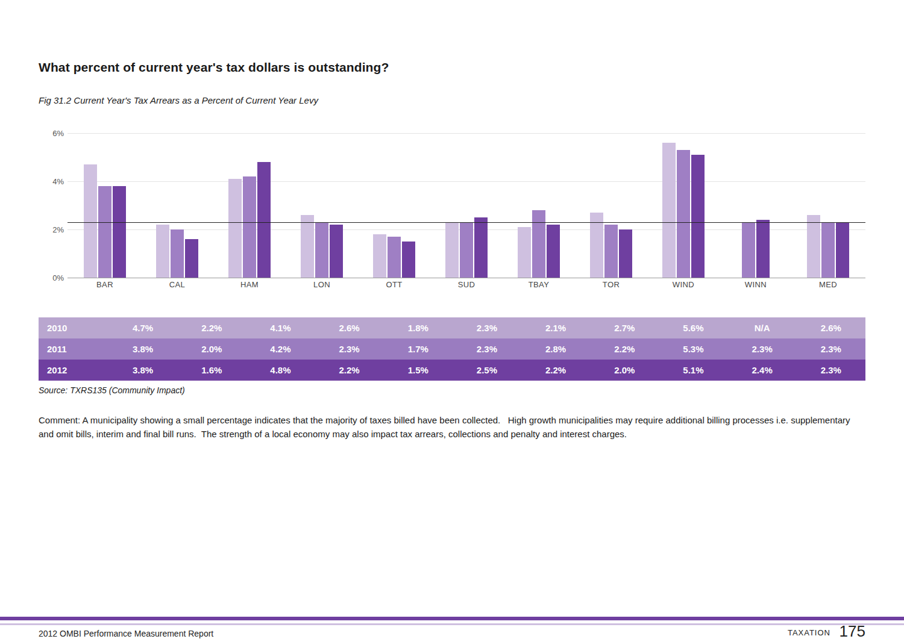What percent of current year's tax dollars is outstanding?
Fig 31.2 Current Year's Tax Arrears as a Percent of Current Year Levy
6% 4% 2% 0%
BAR
CAL
HAM
LON
OTT
SUD
TBAY
TOR
WIND
WINN
MED
| 2010 | 4.7% | 2.2% | 4.1% | 2.6% | 1.8% | 2.3% | 2.1% | 2.7% | 5.6% | N/A | 2.6% |
| 2011 | 3.8% | 2.0% | 4.2% | 2.3% | 1.7% | 2.3% | 2.8% | 2.2% | 5.3% | 2.3% | 2.3% |
| 2012 | 3.8% | 1.6% | 4.8% | 2.2% | 1.5% | 2.5% | 2.2% | 2.0% | 5.1% | 2.4% | 2.3% |
Source: TXRS135 (Community Impact)
Comment: A municipality showing a small percentage indicates that the majority of taxes billed have been collected. High growth municipalities may require additional billing processes i.e. supplementary and omit bills, interim and final bill runs. The strength of a local economy may also impact tax arrears, collections and penalty and interest charges.
2012 OMBI Performance Measurement Report
TAXATION 175